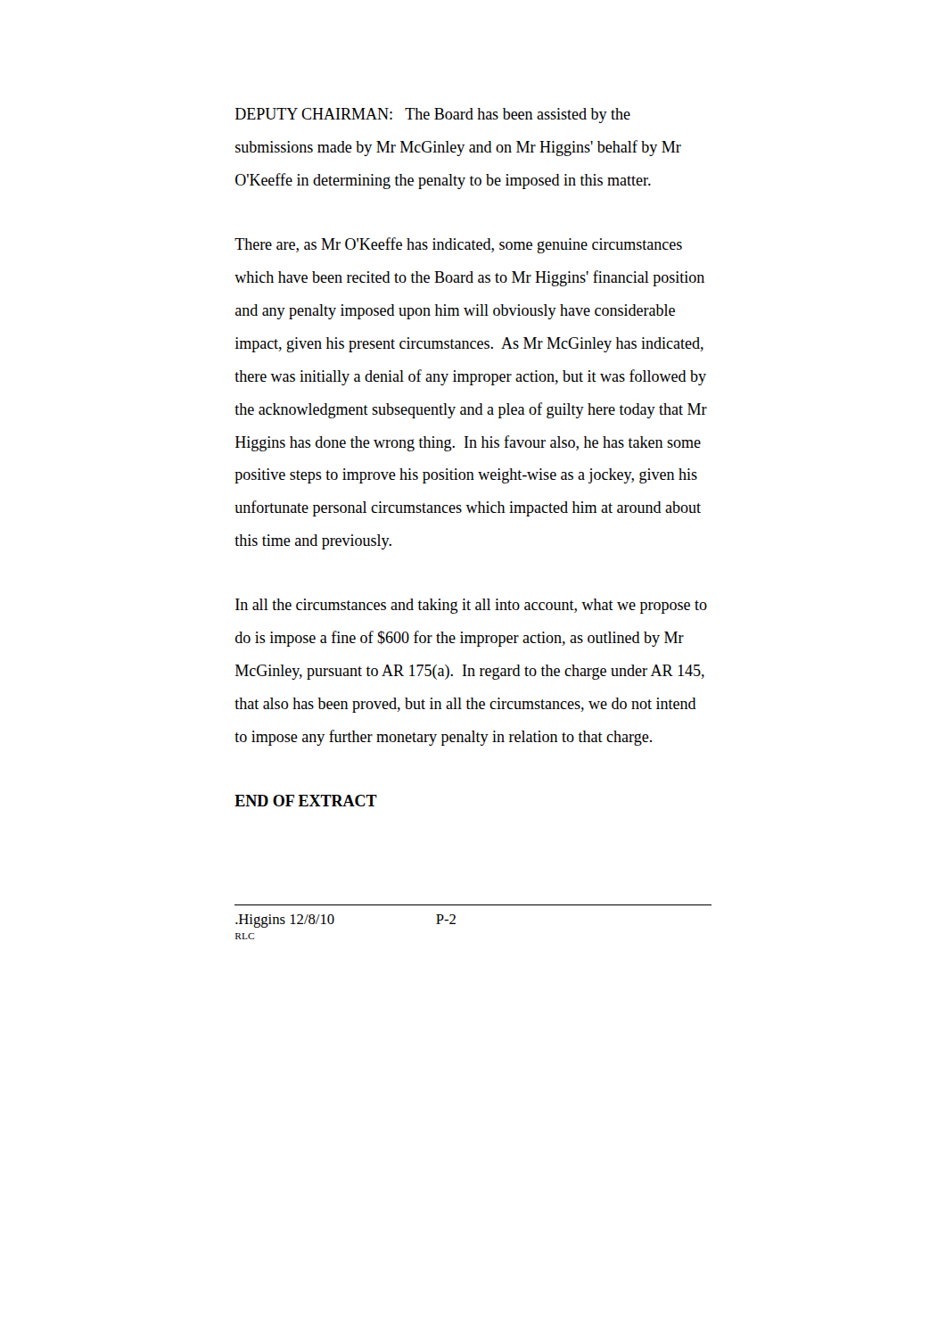Deputy Chairman: The Board has been assisted by the submissions made by Mr McGinley and on Mr Higgins' behalf by Mr O'Keeffe in determining the penalty to be imposed in this matter.
There are, as Mr O'Keeffe has indicated, some genuine circumstances which have been recited to the Board as to Mr Higgins' financial position and any penalty imposed upon him will obviously have considerable impact, given his present circumstances. As Mr McGinley has indicated, there was initially a denial of any improper action, but it was followed by the acknowledgment subsequently and a plea of guilty here today that Mr Higgins has done the wrong thing. In his favour also, he has taken some positive steps to improve his position weight-wise as a jockey, given his unfortunate personal circumstances which impacted him at around about this time and previously.
In all the circumstances and taking it all into account, what we propose to do is impose a fine of $600 for the improper action, as outlined by Mr McGinley, pursuant to AR 175(a). In regard to the charge under AR 145, that also has been proved, but in all the circumstances, we do not intend to impose any further monetary penalty in relation to that charge.
END OF EXTRACT
.Higgins 12/8/10
P-2
RLC